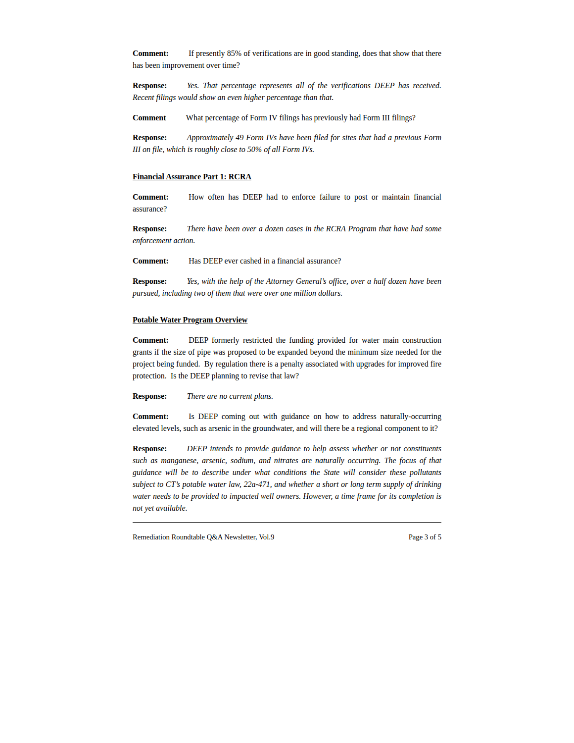Comment: If presently 85% of verifications are in good standing, does that show that there has been improvement over time?
Response: Yes. That percentage represents all of the verifications DEEP has received. Recent filings would show an even higher percentage than that.
Comment What percentage of Form IV filings has previously had Form III filings?
Response: Approximately 49 Form IVs have been filed for sites that had a previous Form III on file, which is roughly close to 50% of all Form IVs.
Financial Assurance Part 1: RCRA
Comment: How often has DEEP had to enforce failure to post or maintain financial assurance?
Response: There have been over a dozen cases in the RCRA Program that have had some enforcement action.
Comment: Has DEEP ever cashed in a financial assurance?
Response: Yes, with the help of the Attorney General’s office, over a half dozen have been pursued, including two of them that were over one million dollars.
Potable Water Program Overview
Comment: DEEP formerly restricted the funding provided for water main construction grants if the size of pipe was proposed to be expanded beyond the minimum size needed for the project being funded. By regulation there is a penalty associated with upgrades for improved fire protection. Is the DEEP planning to revise that law?
Response: There are no current plans.
Comment: Is DEEP coming out with guidance on how to address naturally-occurring elevated levels, such as arsenic in the groundwater, and will there be a regional component to it?
Response: DEEP intends to provide guidance to help assess whether or not constituents such as manganese, arsenic, sodium, and nitrates are naturally occurring. The focus of that guidance will be to describe under what conditions the State will consider these pollutants subject to CT’s potable water law, 22a-471, and whether a short or long term supply of drinking water needs to be provided to impacted well owners. However, a time frame for its completion is not yet available.
Remediation Roundtable Q&A Newsletter, Vol.9 Page 3 of 5